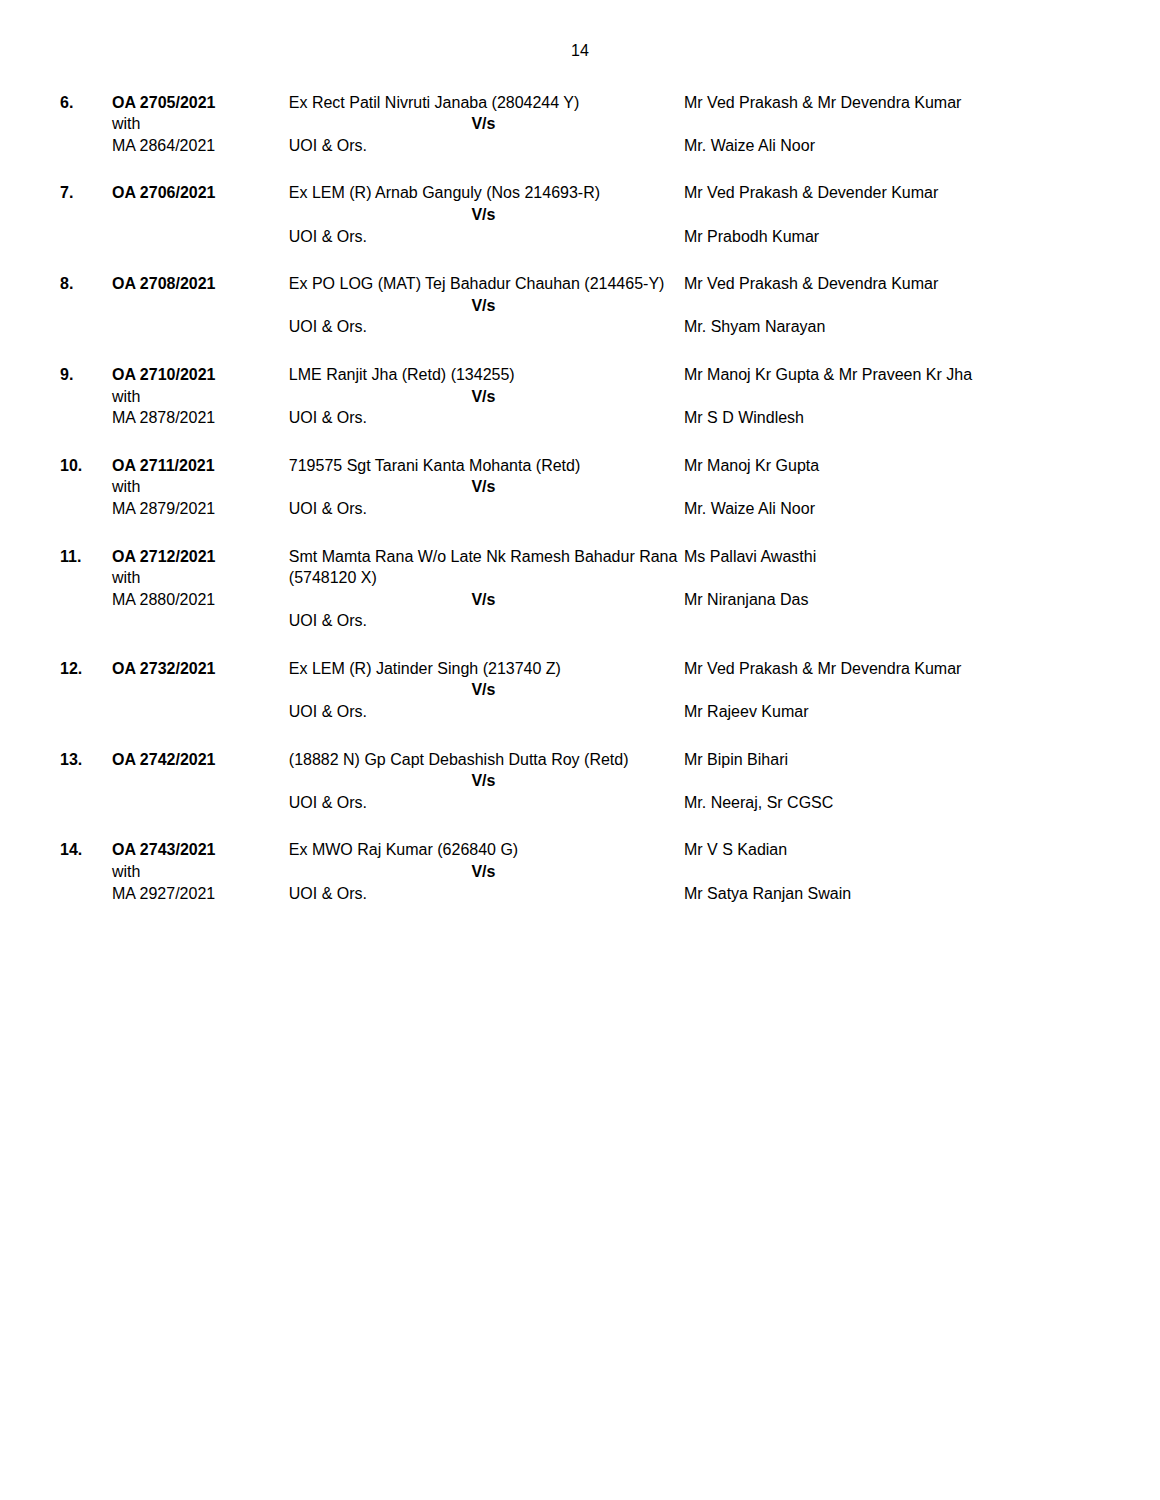14
| 6. | OA 2705/2021 with MA 2864/2021 | Ex Rect Patil Nivruti Janaba (2804244 Y) V/s UOI & Ors. | Mr Ved Prakash & Mr Devendra Kumar Mr. Waize Ali Noor |
| 7. | OA 2706/2021 | Ex LEM (R) Arnab Ganguly (Nos 214693-R) V/s UOI & Ors. | Mr Ved Prakash & Devender Kumar Mr Prabodh Kumar |
| 8. | OA 2708/2021 | Ex PO LOG (MAT) Tej Bahadur Chauhan (214465-Y) V/s UOI & Ors. | Mr Ved Prakash & Devendra Kumar Mr. Shyam Narayan |
| 9. | OA 2710/2021 with MA 2878/2021 | LME Ranjit Jha (Retd) (134255) V/s UOI & Ors. | Mr Manoj Kr Gupta & Mr Praveen Kr Jha Mr S D Windlesh |
| 10. | OA 2711/2021 with MA 2879/2021 | 719575 Sgt Tarani Kanta Mohanta (Retd) V/s UOI & Ors. | Mr Manoj Kr Gupta Mr. Waize Ali Noor |
| 11. | OA 2712/2021 with MA 2880/2021 | Smt Mamta Rana W/o Late Nk Ramesh Bahadur Rana (5748120 X) V/s UOI & Ors. | Ms Pallavi Awasthi Mr Niranjana Das |
| 12. | OA 2732/2021 | Ex LEM (R) Jatinder Singh (213740 Z) V/s UOI & Ors. | Mr Ved Prakash & Mr Devendra Kumar Mr Rajeev Kumar |
| 13. | OA 2742/2021 | (18882 N) Gp Capt Debashish Dutta Roy (Retd) V/s UOI & Ors. | Mr Bipin Bihari Mr. Neeraj, Sr CGSC |
| 14. | OA 2743/2021 with MA 2927/2021 | Ex MWO Raj Kumar (626840 G) V/s UOI & Ors. | Mr V S Kadian Mr Satya Ranjan Swain |